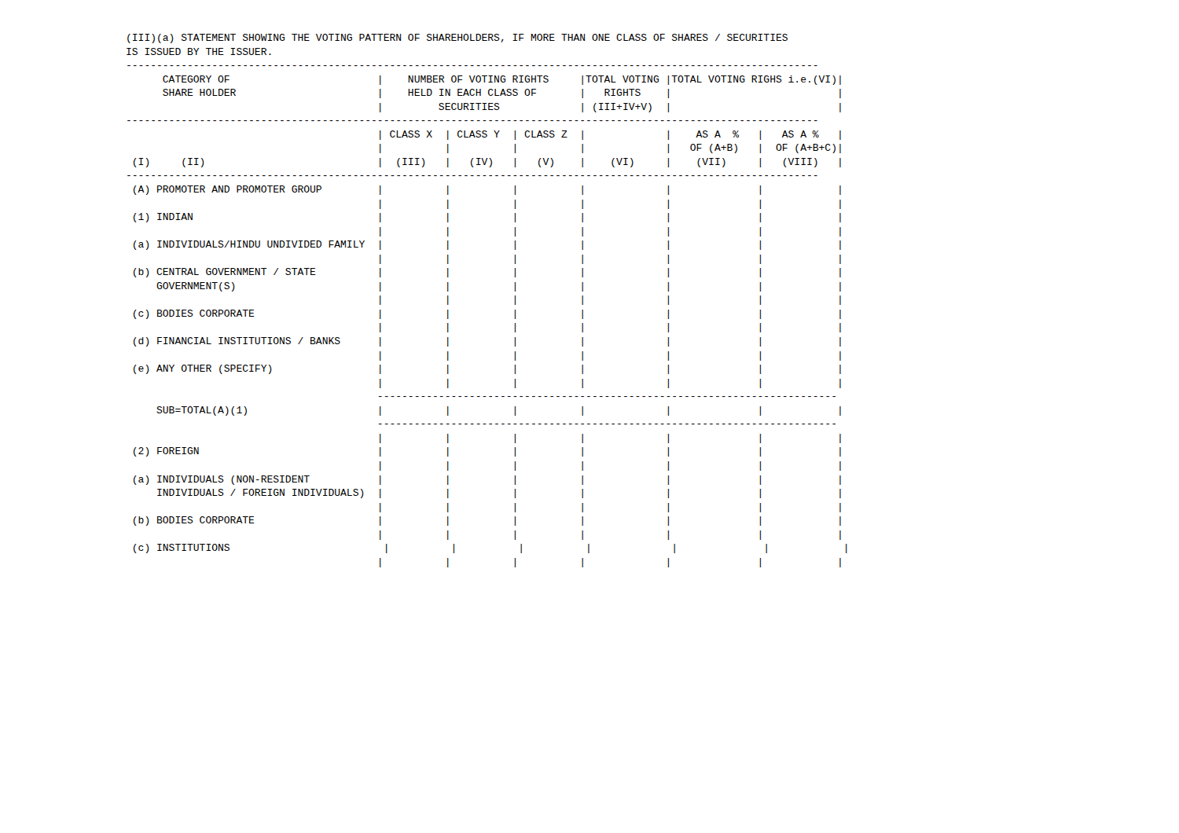(III)(a) STATEMENT SHOWING THE VOTING PATTERN OF SHAREHOLDERS, IF MORE THAN ONE CLASS OF SHARES / SECURITIES
IS ISSUED BY THE ISSUER.
-----------------------------------------------------------------------------------------------------------------
      CATEGORY OF                        |    NUMBER OF VOTING RIGHTS     |TOTAL VOTING |TOTAL VOTING RIGHS i.e.(VI)|
      SHARE HOLDER                       |    HELD IN EACH CLASS OF       |   RIGHTS    |                           |
                                         |         SECURITIES             | (III+IV+V)  |                           |
-----------------------------------------------------------------------------------------------------------------
                                         | CLASS X  | CLASS Y  | CLASS Z  |             |    AS A  %   |   AS A %   |
                                         |          |          |          |             |   OF (A+B)   |  OF (A+B+C)|
 (I)     (II)                            |  (III)   |   (IV)   |   (V)    |    (VI)     |    (VII)     |   (VIII)   |
-----------------------------------------------------------------------------------------------------------------
 (A) PROMOTER AND PROMOTER GROUP         |          |          |          |             |              |            |
                                         |          |          |          |             |              |            |
 (1) INDIAN                              |          |          |          |             |              |            |
                                         |          |          |          |             |              |            |
 (a) INDIVIDUALS/HINDU UNDIVIDED FAMILY  |          |          |          |             |              |            |
                                         |          |          |          |             |              |            |
 (b) CENTRAL GOVERNMENT / STATE          |          |          |          |             |              |            |
     GOVERNMENT(S)                       |          |          |          |             |              |            |
                                         |          |          |          |             |              |            |
 (c) BODIES CORPORATE                    |          |          |          |             |              |            |
                                         |          |          |          |             |              |            |
 (d) FINANCIAL INSTITUTIONS / BANKS      |          |          |          |             |              |            |
                                         |          |          |          |             |              |            |
 (e) ANY OTHER (SPECIFY)                 |          |          |          |             |              |            |
                                         |          |          |          |             |              |            |
                                         ---------------------------------------------------------------------------
     SUB=TOTAL(A)(1)                     |          |          |          |             |              |            |
                                         ---------------------------------------------------------------------------
                                         |          |          |          |             |              |            |
 (2) FOREIGN                             |          |          |          |             |              |            |
                                         |          |          |          |             |              |            |
 (a) INDIVIDUALS (NON-RESIDENT           |          |          |          |             |              |            |
     INDIVIDUALS / FOREIGN INDIVIDUALS)  |          |          |          |             |              |            |
                                         |          |          |          |             |              |            |
 (b) BODIES CORPORATE                    |          |          |          |             |              |            |
                                         |          |          |          |             |              |            |
 (c) INSTITUTIONS                         |          |          |          |             |              |            |
                                         |          |          |          |             |              |            |